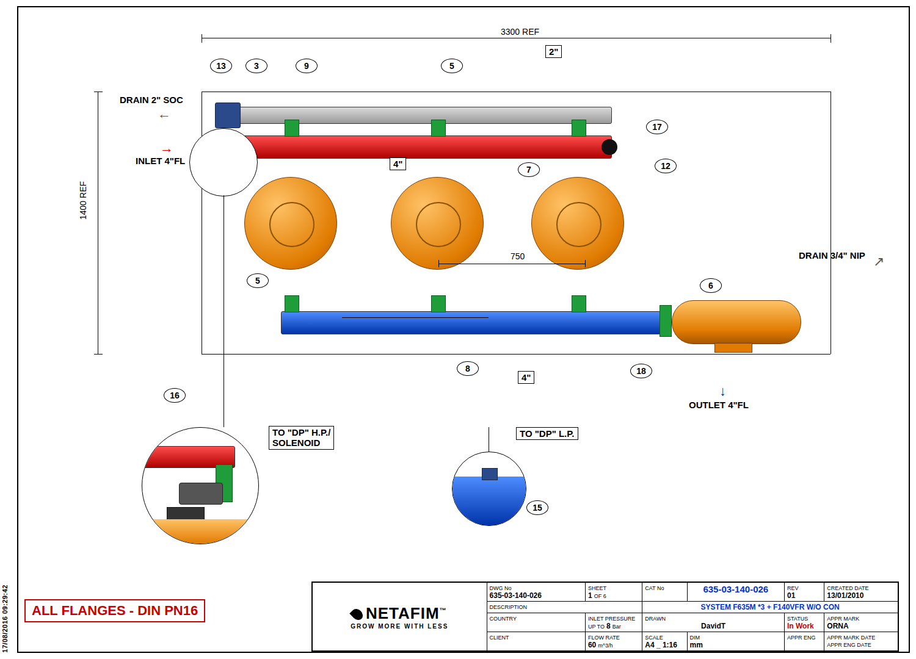17/08/2016 09:29:42
3300 REF
1400 REF
DRAIN 2" SOC
←
→
INLET 4"FL
DRAIN 3/4" NIP
↗
↓
OUTLET 4"FL
2"
4"
4"
TO "DP" H.P./
SOLENOID
TO "DP" L.P.
750
13
3
9
5
17
12
7
5
6
8
18
16
14
15
ALL FLANGES - DIN PN16
| NETAFIM ™ GROW MORE WITH LESS | DWG No 635-03-140-026 | SHEET 1 OF 6 | CAT No | 635-03-140-026 | REV 01 | CREATED DATE 13/01/2010 |
| DESCRIPTION | SYSTEM F635M *3 + F140VFR W/O CON |
| COUNTRY | INLET PRESSURE UP TO 8 Bar | DRAWN DavidT | STATUS In Work | APPR MARK ORNA |
| CLIENT | FLOW RATE 60 m^3/h | SCALE A4 _ 1:16 | DIM mm | APPR ENG | APPR MARK DATE APPR ENG DATE |